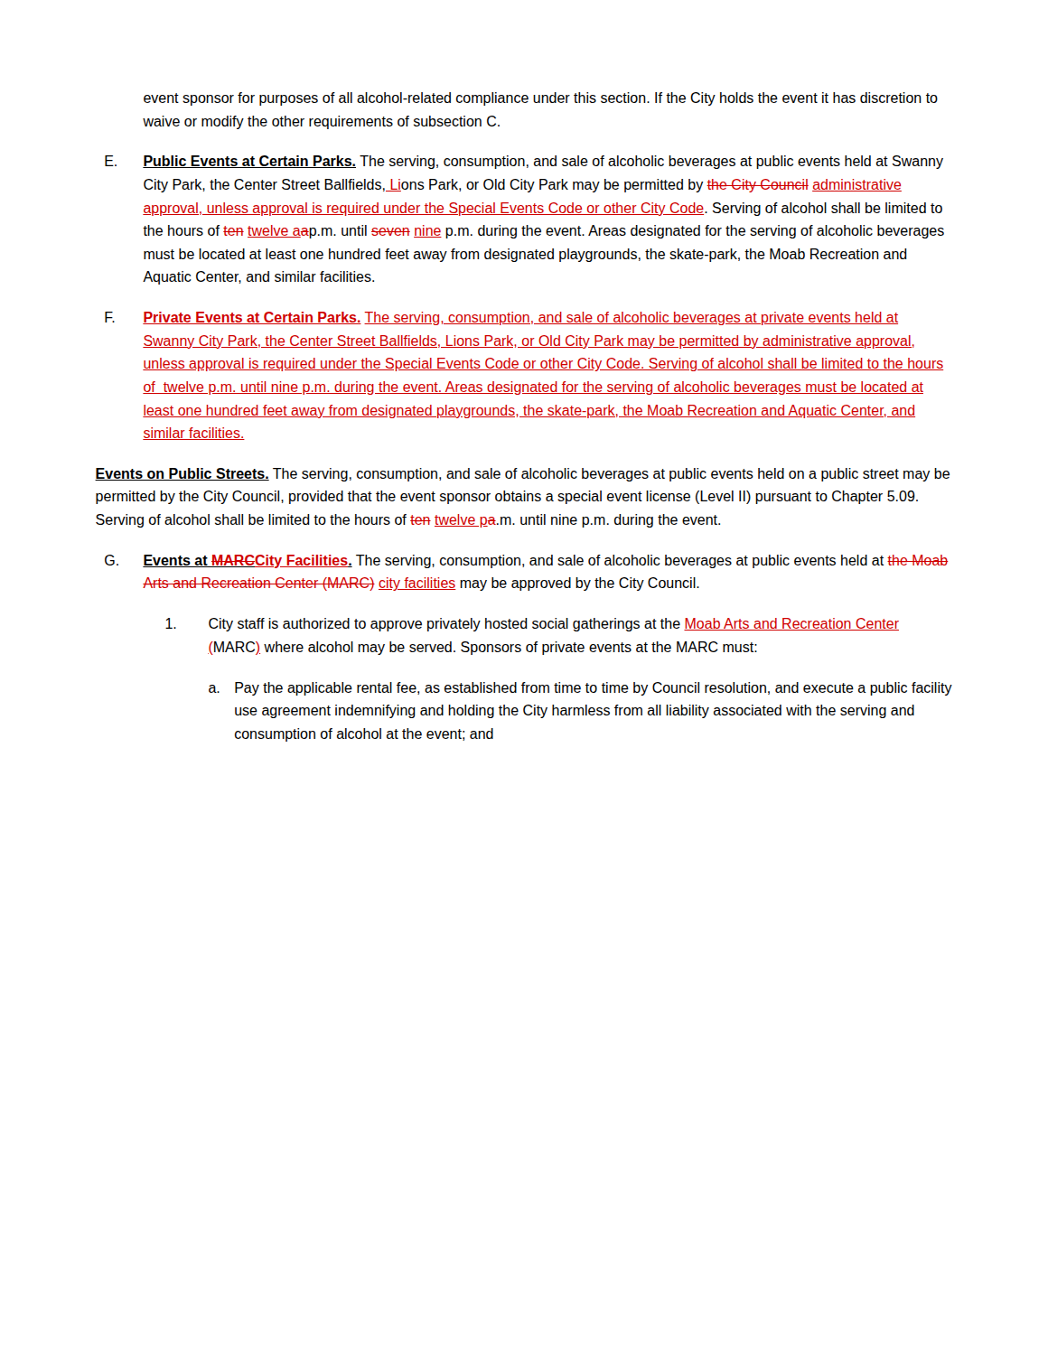event sponsor for purposes of all alcohol-related compliance under this section. If the City holds the event it has discretion to waive or modify the other requirements of subsection C.
E.
Public Events at Certain Parks. The serving, consumption, and sale of alcoholic beverages at public events held at Swanny City Park, the Center Street Ballfields, Lions Park, or Old City Park may be permitted by the City Council administrative approval, unless approval is required under the Special Events Code or other City Code. Serving of alcohol shall be limited to the hours of ten twelve a ap.m. until seven nine p.m. during the event. Areas designated for the serving of alcoholic beverages must be located at least one hundred feet away from designated playgrounds, the skate-park, the Moab Recreation and Aquatic Center, and similar facilities.
F.
Private Events at Certain Parks. The serving, consumption, and sale of alcoholic beverages at private events held at Swanny City Park, the Center Street Ballfields, Lions Park, or Old City Park may be permitted by administrative approval, unless approval is required under the Special Events Code or other City Code. Serving of alcohol shall be limited to the hours of twelve p.m. until nine p.m. during the event. Areas designated for the serving of alcoholic beverages must be located at least one hundred feet away from designated playgrounds, the skate-park, the Moab Recreation and Aquatic Center, and similar facilities.
Events on Public Streets. The serving, consumption, and sale of alcoholic beverages at public events held on a public street may be permitted by the City Council, provided that the event sponsor obtains a special event license (Level II) pursuant to Chapter 5.09. Serving of alcohol shall be limited to the hours of ten twelve p a.m. until nine p.m. during the event.
G.
Events at MARC City Facilities. The serving, consumption, and sale of alcoholic beverages at public events held at the Moab Arts and Recreation Center (MARC) city facilities may be approved by the City Council.
1.
City staff is authorized to approve privately hosted social gatherings at the Moab Arts and Recreation Center (MARC) where alcohol may be served. Sponsors of private events at the MARC must:
a.
Pay the applicable rental fee, as established from time to time by Council resolution, and execute a public facility use agreement indemnifying and holding the City harmless from all liability associated with the serving and consumption of alcohol at the event; and